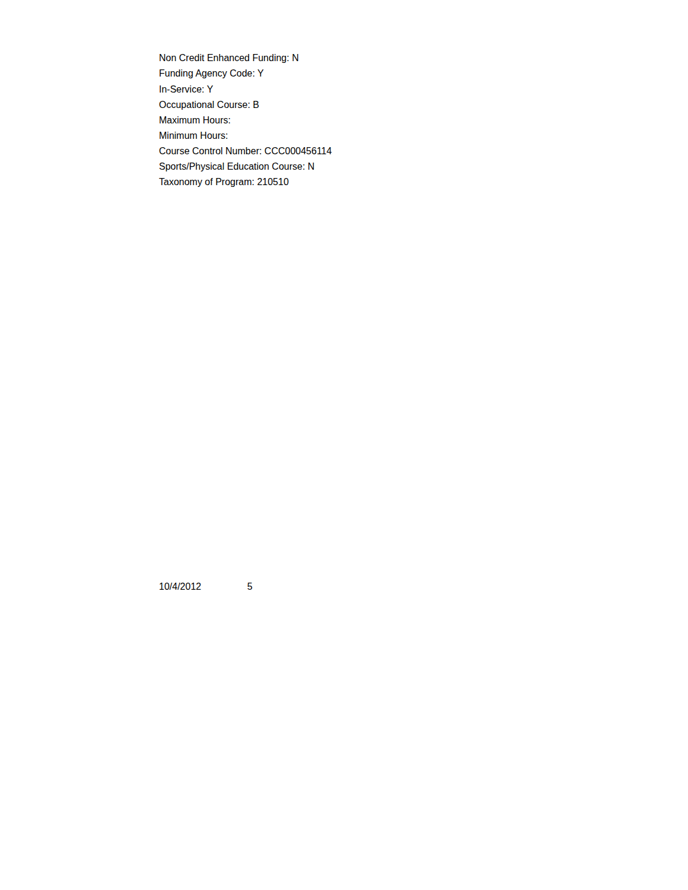Non Credit Enhanced Funding: N
Funding Agency Code: Y
In-Service: Y
Occupational Course: B
Maximum Hours:
Minimum Hours:
Course Control Number: CCC000456114
Sports/Physical Education Course: N
Taxonomy of Program: 210510
10/4/2012 5